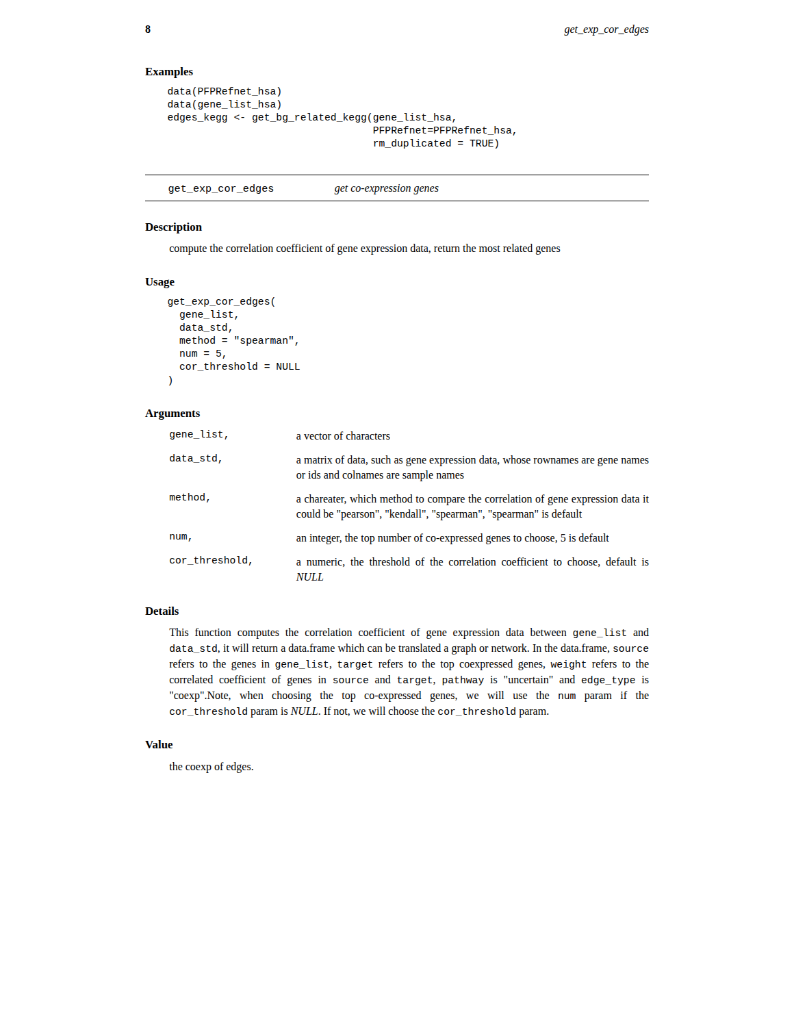8 get_exp_cor_edges
Examples
data(PFPRefnet_hsa)
data(gene_list_hsa)
edges_kegg <- get_bg_related_kegg(gene_list_hsa,
                                  PFPRefnet=PFPRefnet_hsa,
                                  rm_duplicated = TRUE)
get_exp_cor_edges get co-expression genes
Description
compute the correlation coefficient of gene expression data, return the most related genes
Usage
get_exp_cor_edges(
  gene_list,
  data_std,
  method = "spearman",
  num = 5,
  cor_threshold = NULL
)
Arguments
gene_list,
a vector of characters
data_std,
a matrix of data, such as gene expression data, whose rownames are gene names or ids and colnames are sample names
method,
a chareater, which method to compare the correlation of gene expression data it could be "pearson", "kendall", "spearman", "spearman" is default
num,
an integer, the top number of co-expressed genes to choose, 5 is default
cor_threshold,
a numeric, the threshold of the correlation coefficient to choose, default is NULL
Details
This function computes the correlation coefficient of gene expression data between gene_list and data_std, it will return a data.frame which can be translated a graph or network. In the data.frame, source refers to the genes in gene_list, target refers to the top coexpressed genes, weight refers to the correlated coefficient of genes in source and target, pathway is "uncertain" and edge_type is "coexp".Note, when choosing the top co-expressed genes, we will use the num param if the cor_threshold param is NULL. If not, we will choose the cor_threshold param.
Value
the coexp of edges.